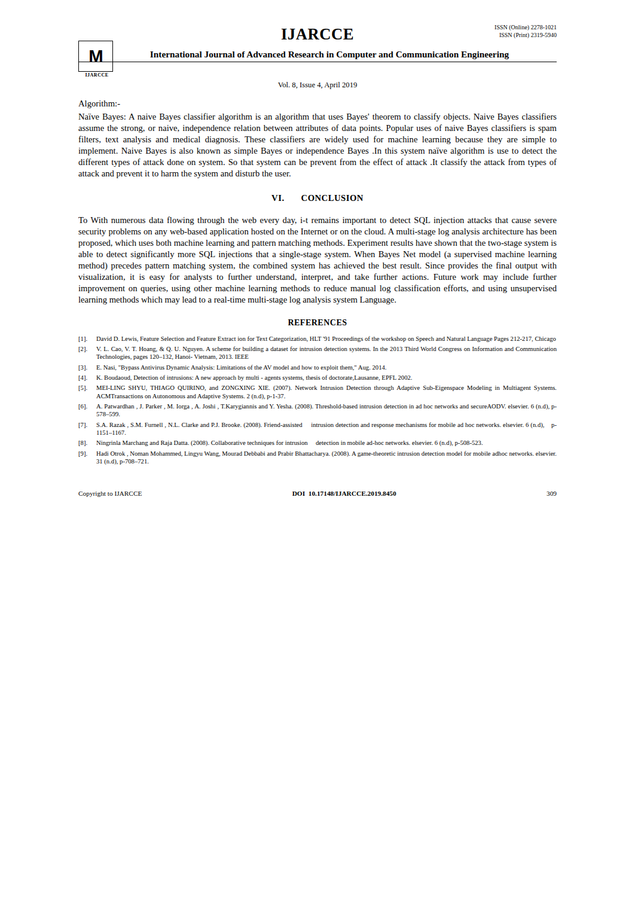ISSN (Online) 2278-1021
ISSN (Print) 2319-5940
IJARCCE
M
IJARCCE
International Journal of Advanced Research in Computer and Communication Engineering
Vol. 8, Issue 4, April 2019
Algorithm:-
Naïve Bayes: A naive Bayes classifier algorithm is an algorithm that uses Bayes' theorem to classify objects. Naive Bayes classifiers assume the strong, or naive, independence relation between attributes of data points. Popular uses of naive Bayes classifiers is spam filters, text analysis and medical diagnosis. These classifiers are widely used for machine learning because they are simple to implement. Naive Bayes is also known as simple Bayes or independence Bayes .In this system naïve algorithm is use to detect the different types of attack done on system. So that system can be prevent from the effect of attack .It classify the attack from types of attack and prevent it to harm the system and disturb the user.
VI. CONCLUSION
To With numerous data flowing through the web every day, i-t remains important to detect SQL injection attacks that cause severe security problems on any web-based application hosted on the Internet or on the cloud. A multi-stage log analysis architecture has been proposed, which uses both machine learning and pattern matching methods. Experiment results have shown that the two-stage system is able to detect significantly more SQL injections that a single-stage system. When Bayes Net model (a supervised machine learning method) precedes pattern matching system, the combined system has achieved the best result. Since provides the final output with visualization, it is easy for analysts to further understand, interpret, and take further actions. Future work may include further improvement on queries, using other machine learning methods to reduce manual log classification efforts, and using unsupervised learning methods which may lead to a real-time multi-stage log analysis system Language.
REFERENCES
David D. Lewis, Feature Selection and Feature Extract ion for Text Categorization, HLT '91 Proceedings of the workshop on Speech and Natural Language Pages 212-217, Chicago
V. L. Cao, V. T. Hoang, & Q. U. Nguyen. A scheme for building a dataset for intrusion detection systems. In the 2013 Third World Congress on Information and Communication Technologies, pages 120–132, Hanoi- Vietnam, 2013. IEEE
E. Nasi, "Bypass Antivirus Dynamic Analysis: Limitations of the AV model and how to exploit them," Aug. 2014.
K. Boudaoud, Detection of intrusions: A new approach by multi - agents systems, thesis of doctorate,Lausanne, EPFL 2002.
MEI-LING SHYU, THIAGO QUIRINO, and ZONGXING XIE. (2007). Network Intrusion Detection through Adaptive Sub-Eigenspace Modeling in Multiagent Systems. ACMTransactions on Autonomous and Adaptive Systems. 2 (n.d), p-1-37.
A. Patwardhan , J. Parker , M. Iorga , A. Joshi , T.Karygiannis and Y. Yesha. (2008). Threshold-based intrusion detection in ad hoc networks and secureAODV. elsevier. 6 (n.d), p-578–599.
S.A. Razak , S.M. Furnell , N.L. Clarke and P.J. Brooke. (2008). Friend-assisted intrusion detection and response mechanisms for mobile ad hoc networks. elsevier. 6 (n.d), p-1151–1167.
Ningrinla Marchang and Raja Datta. (2008). Collaborative techniques for intrusion detection in mobile ad-hoc networks. elsevier. 6 (n.d), p-508-523.
Hadi Otrok , Noman Mohammed, Lingyu Wang, Mourad Debbabi and Prabir Bhattacharya. (2008). A game-theoretic intrusion detection model for mobile adhoc networks. elsevier. 31 (n.d), p-708–721.
Copyright to IJARCCE
DOI 10.17148/IJARCCE.2019.8450
309